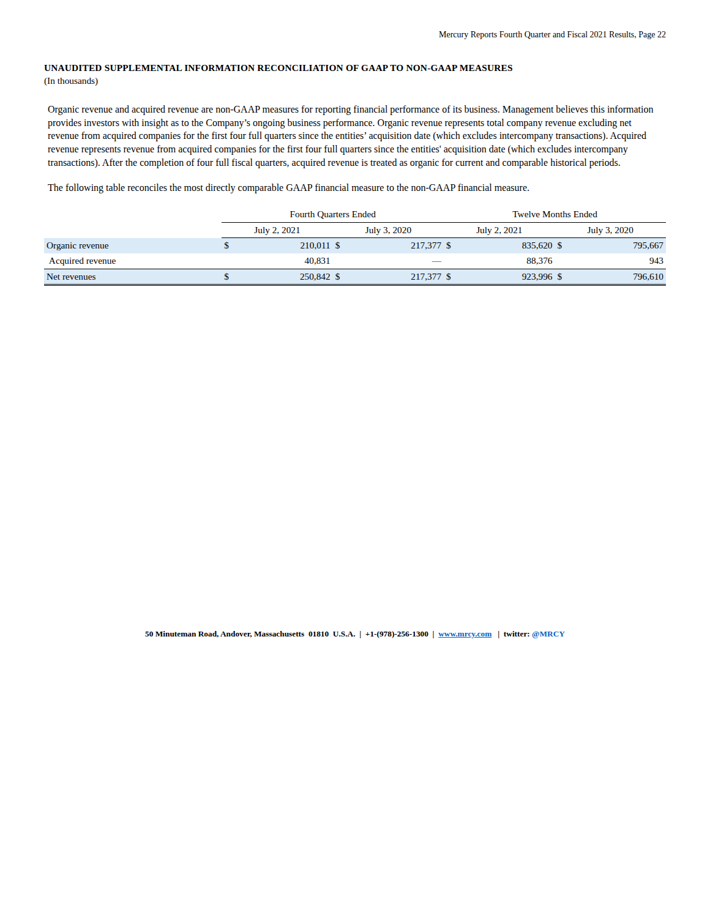Mercury Reports Fourth Quarter and Fiscal 2021 Results, Page 22
Unaudited Supplemental Information Reconciliation of GAAP to Non-GAAP Measures
(In thousands)
Organic revenue and acquired revenue are non-GAAP measures for reporting financial performance of its business. Management believes this information provides investors with insight as to the Company’s ongoing business performance. Organic revenue represents total company revenue excluding net revenue from acquired companies for the first four full quarters since the entities’ acquisition date (which excludes intercompany transactions). Acquired revenue represents revenue from acquired companies for the first four full quarters since the entities' acquisition date (which excludes intercompany transactions). After the completion of four full fiscal quarters, acquired revenue is treated as organic for current and comparable historical periods.
The following table reconciles the most directly comparable GAAP financial measure to the non-GAAP financial measure.
| | Fourth Quarters Ended | Twelve Months Ended |
| | July 2, 2021 | July 3, 2020 | July 2, 2021 | July 3, 2020 |
| Organic revenue | $ | 210,011 | $ | 217,377 | $ | 835,620 | $ | 795,667 |
| Acquired revenue | | 40,831 | | — | | 88,376 | | 943 |
| Net revenues | $ | 250,842 | $ | 217,377 | $ | 923,996 | $ | 796,610 |
50 Minuteman Road, Andover, Massachusetts 01810 U.S.A. | +1-(978)-256-1300 | www.mrcy.com | twitter: @MRCY